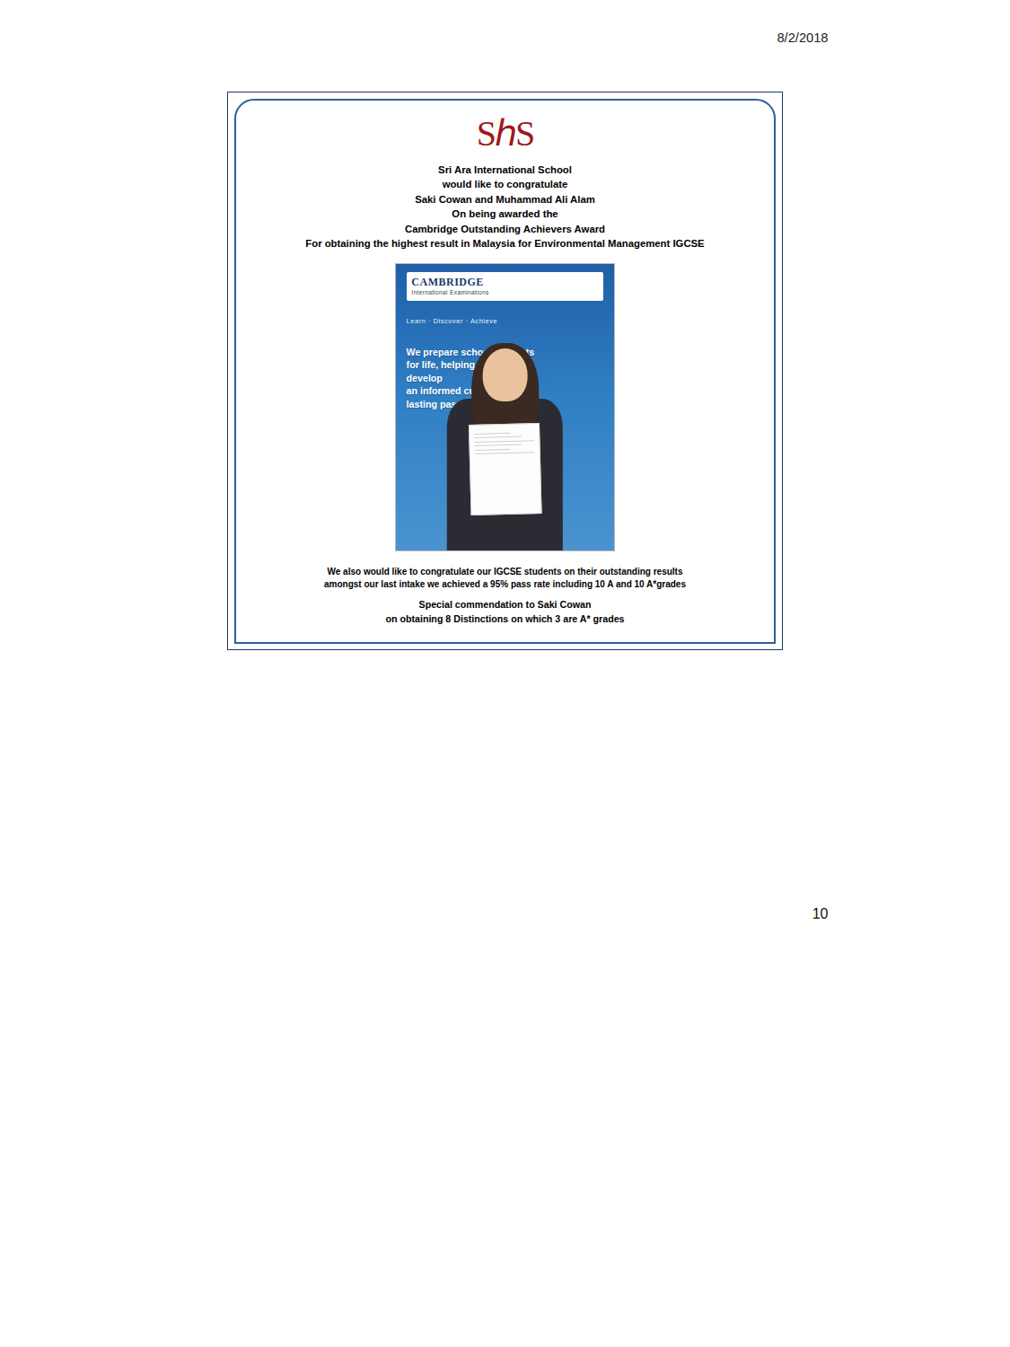8/2/2018
SℎS
Sri Ara International School
would like to congratulate
Saki Cowan and Muhammad Ali Alam
On being awarded the
Cambridge Outstanding Achievers Award
For obtaining the highest result in Malaysia for Environmental Management IGCSE
CAMBRIDGE
International Examinations
Learn · Discover · Achieve
We prepare school students
for life, helping them develop
an informed curiosity and a
lasting passion for learning
We also would like to congratulate our IGCSE students on their outstanding results
amongst our last intake we achieved a 95% pass rate including 10 A and 10 A*grades Special commendation to Saki Cowan
on obtaining 8 Distinctions on which 3 are A* grades
10